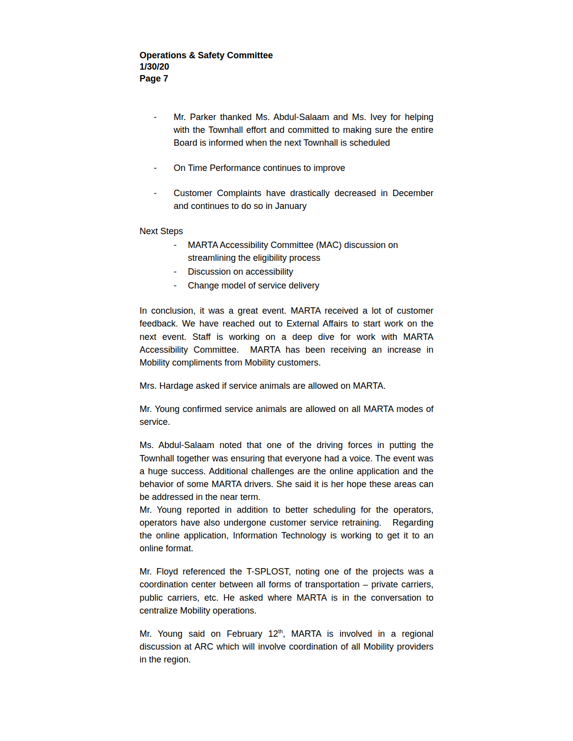Operations & Safety Committee
1/30/20
Page 7
Mr. Parker thanked Ms. Abdul-Salaam and Ms. Ivey for helping with the Townhall effort and committed to making sure the entire Board is informed when the next Townhall is scheduled
On Time Performance continues to improve
Customer Complaints have drastically decreased in December and continues to do so in January
Next Steps
MARTA Accessibility Committee (MAC) discussion on streamlining the eligibility process
Discussion on accessibility
Change model of service delivery
In conclusion, it was a great event. MARTA received a lot of customer feedback. We have reached out to External Affairs to start work on the next event. Staff is working on a deep dive for work with MARTA Accessibility Committee. MARTA has been receiving an increase in Mobility compliments from Mobility customers.
Mrs. Hardage asked if service animals are allowed on MARTA.
Mr. Young confirmed service animals are allowed on all MARTA modes of service.
Ms. Abdul-Salaam noted that one of the driving forces in putting the Townhall together was ensuring that everyone had a voice. The event was a huge success. Additional challenges are the online application and the behavior of some MARTA drivers. She said it is her hope these areas can be addressed in the near term.
Mr. Young reported in addition to better scheduling for the operators, operators have also undergone customer service retraining. Regarding the online application, Information Technology is working to get it to an online format.
Mr. Floyd referenced the T-SPLOST, noting one of the projects was a coordination center between all forms of transportation – private carriers, public carriers, etc. He asked where MARTA is in the conversation to centralize Mobility operations.
Mr. Young said on February 12th, MARTA is involved in a regional discussion at ARC which will involve coordination of all Mobility providers in the region.